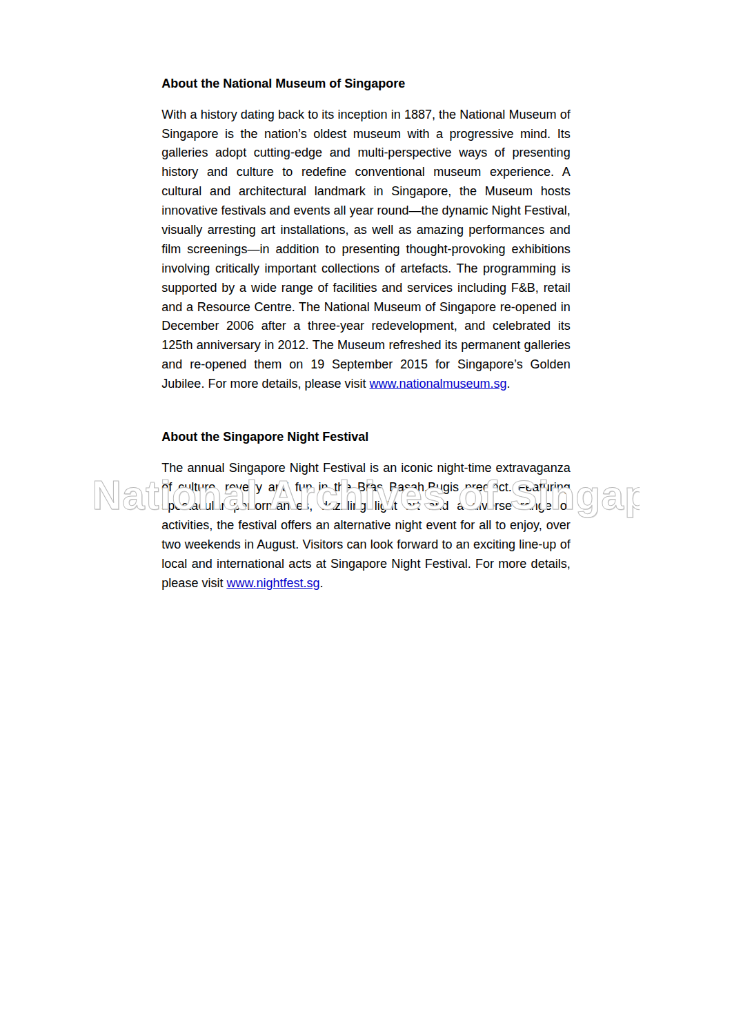About the National Museum of Singapore
With a history dating back to its inception in 1887, the National Museum of Singapore is the nation’s oldest museum with a progressive mind. Its galleries adopt cutting-edge and multi-perspective ways of presenting history and culture to redefine conventional museum experience. A cultural and architectural landmark in Singapore, the Museum hosts innovative festivals and events all year round—the dynamic Night Festival, visually arresting art installations, as well as amazing performances and film screenings—in addition to presenting thought-provoking exhibitions involving critically important collections of artefacts. The programming is supported by a wide range of facilities and services including F&B, retail and a Resource Centre. The National Museum of Singapore re-opened in December 2006 after a three-year redevelopment, and celebrated its 125th anniversary in 2012. The Museum refreshed its permanent galleries and re-opened them on 19 September 2015 for Singapore’s Golden Jubilee. For more details, please visit www.nationalmuseum.sg.
About the Singapore Night Festival
The annual Singapore Night Festival is an iconic night-time extravaganza of culture, revelry and fun in the Bras Basah.Bugis precinct. Featuring spectacular performances, dazzling light art and a diverse range of activities, the festival offers an alternative night event for all to enjoy, over two weekends in August. Visitors can look forward to an exciting line-up of local and international acts at Singapore Night Festival. For more details, please visit www.nightfest.sg.
National Archives of Singapore